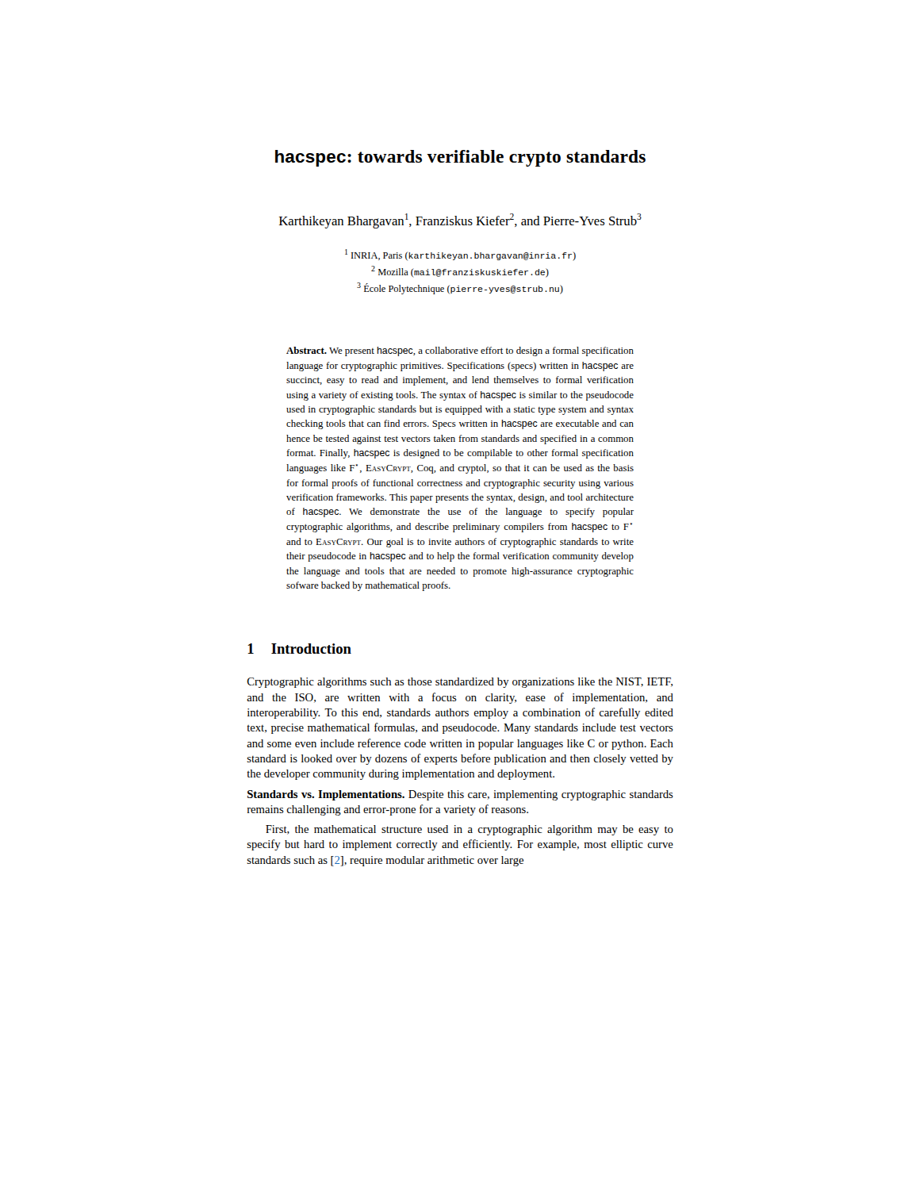hacspec: towards verifiable crypto standards
Karthikeyan Bhargavan1, Franziskus Kiefer2, and Pierre-Yves Strub3
1 INRIA, Paris (karthikeyan.bhargavan@inria.fr)
2 Mozilla (mail@franziskuskiefer.de)
3 École Polytechnique (pierre-yves@strub.nu)
Abstract. We present hacspec, a collaborative effort to design a formal specification language for cryptographic primitives. Specifications (specs) written in hacspec are succinct, easy to read and implement, and lend themselves to formal verification using a variety of existing tools. The syntax of hacspec is similar to the pseudocode used in cryptographic standards but is equipped with a static type system and syntax checking tools that can find errors. Specs written in hacspec are executable and can hence be tested against test vectors taken from standards and specified in a common format. Finally, hacspec is designed to be compilable to other formal specification languages like F⋆, EasyCrypt, Coq, and cryptol, so that it can be used as the basis for formal proofs of functional correctness and cryptographic security using various verification frameworks. This paper presents the syntax, design, and tool architecture of hacspec. We demonstrate the use of the language to specify popular cryptographic algorithms, and describe preliminary compilers from hacspec to F⋆ and to EasyCrypt. Our goal is to invite authors of cryptographic standards to write their pseudocode in hacspec and to help the formal verification community develop the language and tools that are needed to promote high-assurance cryptographic sofware backed by mathematical proofs.
1 Introduction
Cryptographic algorithms such as those standardized by organizations like the NIST, IETF, and the ISO, are written with a focus on clarity, ease of implementation, and interoperability. To this end, standards authors employ a combination of carefully edited text, precise mathematical formulas, and pseudocode. Many standards include test vectors and some even include reference code written in popular languages like C or python. Each standard is looked over by dozens of experts before publication and then closely vetted by the developer community during implementation and deployment.
Standards vs. Implementations. Despite this care, implementing cryptographic standards remains challenging and error-prone for a variety of reasons.
First, the mathematical structure used in a cryptographic algorithm may be easy to specify but hard to implement correctly and efficiently. For example, most elliptic curve standards such as [2], require modular arithmetic over large